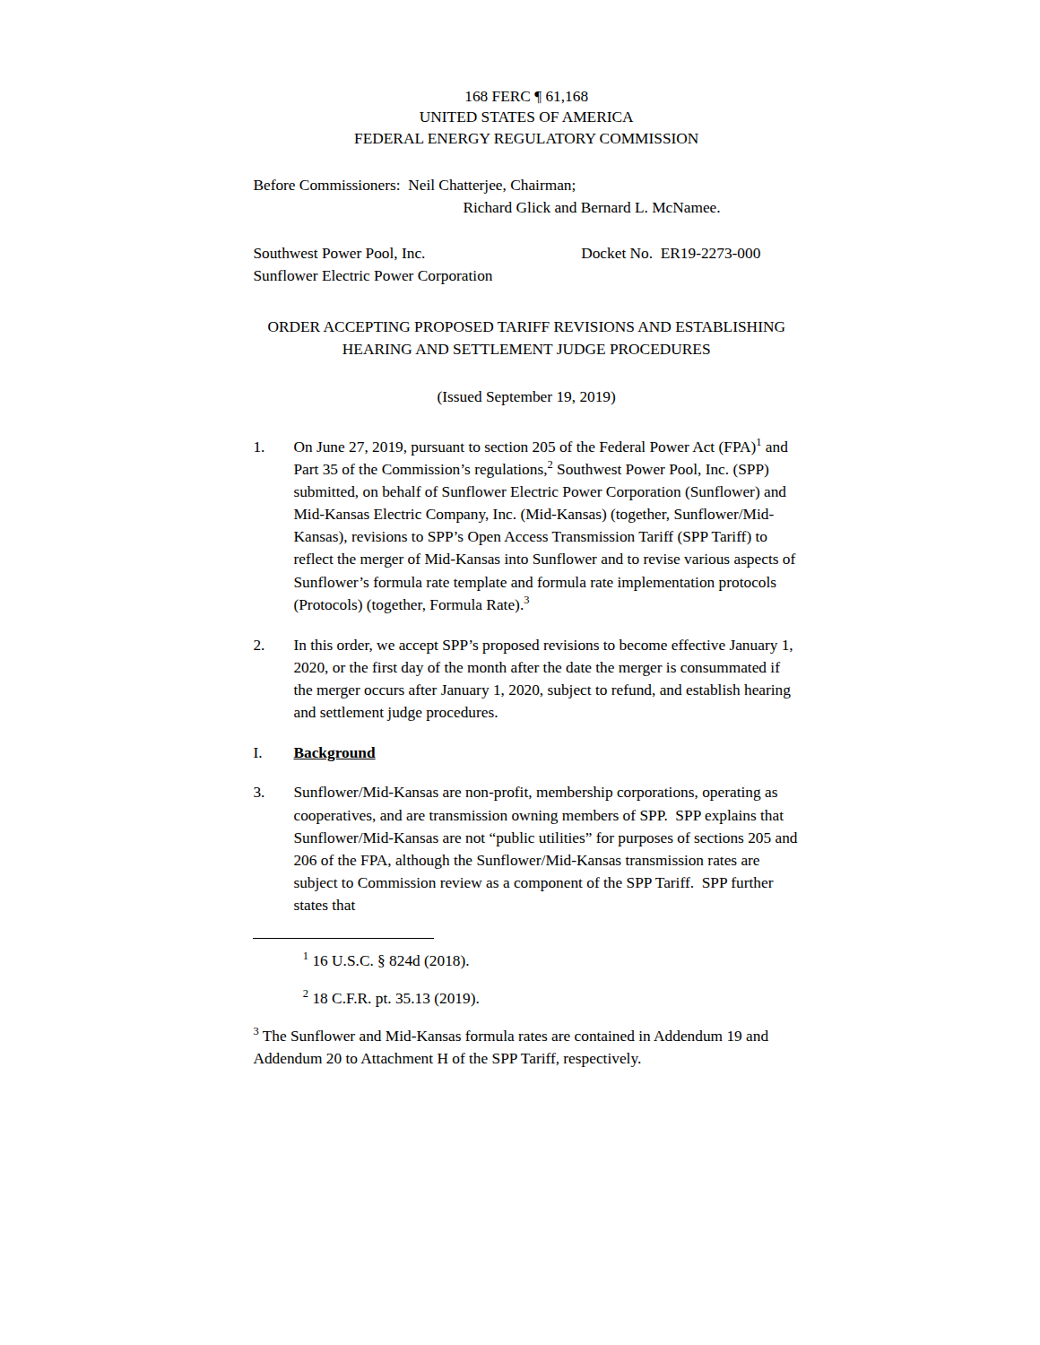168 FERC ¶ 61,168
UNITED STATES OF AMERICA
FEDERAL ENERGY REGULATORY COMMISSION
Before Commissioners: Neil Chatterjee, Chairman;
Richard Glick and Bernard L. McNamee.
| Southwest Power Pool, Inc. | Docket No. ER19-2273-000 |
| Sunflower Electric Power Corporation | |
ORDER ACCEPTING PROPOSED TARIFF REVISIONS AND ESTABLISHING
HEARING AND SETTLEMENT JUDGE PROCEDURES
(Issued September 19, 2019)
1. On June 27, 2019, pursuant to section 205 of the Federal Power Act (FPA)1 and Part 35 of the Commission’s regulations,2 Southwest Power Pool, Inc. (SPP) submitted, on behalf of Sunflower Electric Power Corporation (Sunflower) and Mid-Kansas Electric Company, Inc. (Mid-Kansas) (together, Sunflower/Mid-Kansas), revisions to SPP’s Open Access Transmission Tariff (SPP Tariff) to reflect the merger of Mid-Kansas into Sunflower and to revise various aspects of Sunflower’s formula rate template and formula rate implementation protocols (Protocols) (together, Formula Rate).3
2. In this order, we accept SPP’s proposed revisions to become effective January 1, 2020, or the first day of the month after the date the merger is consummated if the merger occurs after January 1, 2020, subject to refund, and establish hearing and settlement judge procedures.
I. Background
3. Sunflower/Mid-Kansas are non-profit, membership corporations, operating as cooperatives, and are transmission owning members of SPP. SPP explains that Sunflower/Mid-Kansas are not “public utilities” for purposes of sections 205 and 206 of the FPA, although the Sunflower/Mid-Kansas transmission rates are subject to Commission review as a component of the SPP Tariff. SPP further states that
1 16 U.S.C. § 824d (2018).
2 18 C.F.R. pt. 35.13 (2019).
3 The Sunflower and Mid-Kansas formula rates are contained in Addendum 19 and Addendum 20 to Attachment H of the SPP Tariff, respectively.